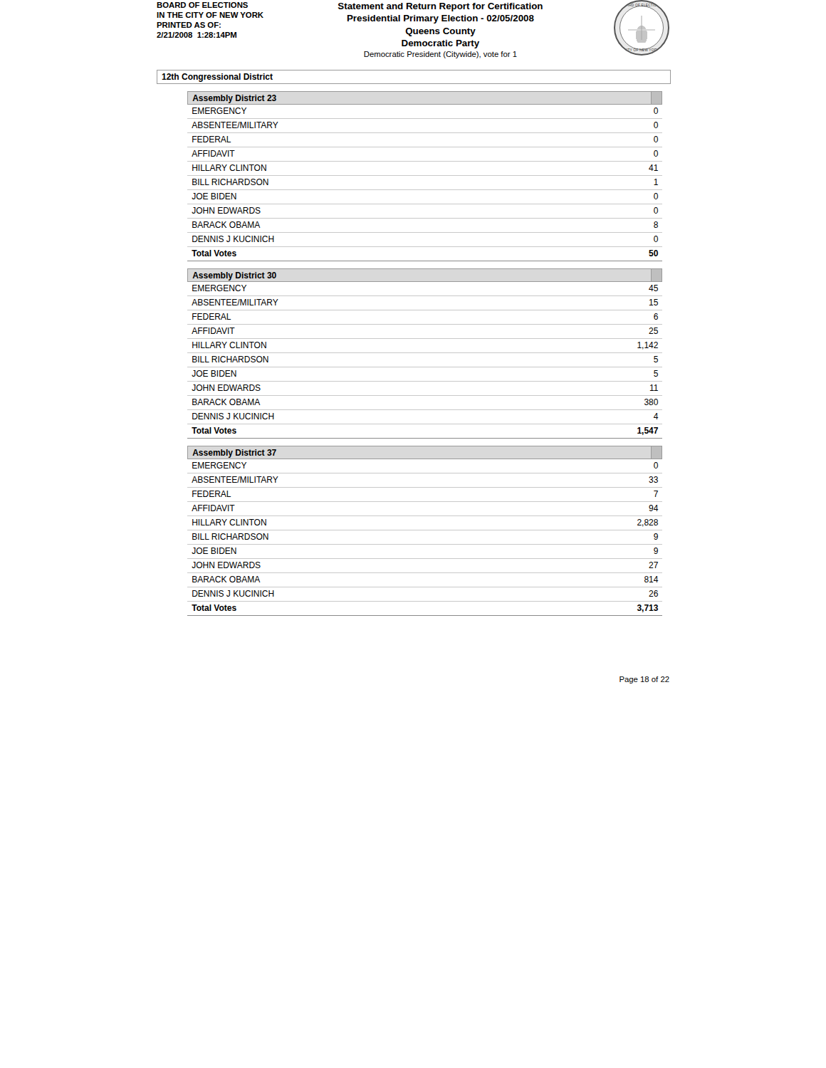BOARD OF ELECTIONS
IN THE CITY OF NEW YORK
PRINTED AS OF:
2/21/2008 1:28:14PM
Statement and Return Report for Certification
Presidential Primary Election - 02/05/2008
Queens County
Democratic Party
Democratic President (Citywide), vote for 1
BOARD OF ELECTIONS
CITY OF NEW YORK
12th Congressional District
Assembly District 23
| EMERGENCY | 0 |
| ABSENTEE/MILITARY | 0 |
| FEDERAL | 0 |
| AFFIDAVIT | 0 |
| HILLARY CLINTON | 41 |
| BILL RICHARDSON | 1 |
| JOE BIDEN | 0 |
| JOHN EDWARDS | 0 |
| BARACK OBAMA | 8 |
| DENNIS J KUCINICH | 0 |
| Total Votes | 50 |
Assembly District 30
| EMERGENCY | 45 |
| ABSENTEE/MILITARY | 15 |
| FEDERAL | 6 |
| AFFIDAVIT | 25 |
| HILLARY CLINTON | 1,142 |
| BILL RICHARDSON | 5 |
| JOE BIDEN | 5 |
| JOHN EDWARDS | 11 |
| BARACK OBAMA | 380 |
| DENNIS J KUCINICH | 4 |
| Total Votes | 1,547 |
Assembly District 37
| EMERGENCY | 0 |
| ABSENTEE/MILITARY | 33 |
| FEDERAL | 7 |
| AFFIDAVIT | 94 |
| HILLARY CLINTON | 2,828 |
| BILL RICHARDSON | 9 |
| JOE BIDEN | 9 |
| JOHN EDWARDS | 27 |
| BARACK OBAMA | 814 |
| DENNIS J KUCINICH | 26 |
| Total Votes | 3,713 |
Page 18 of 22